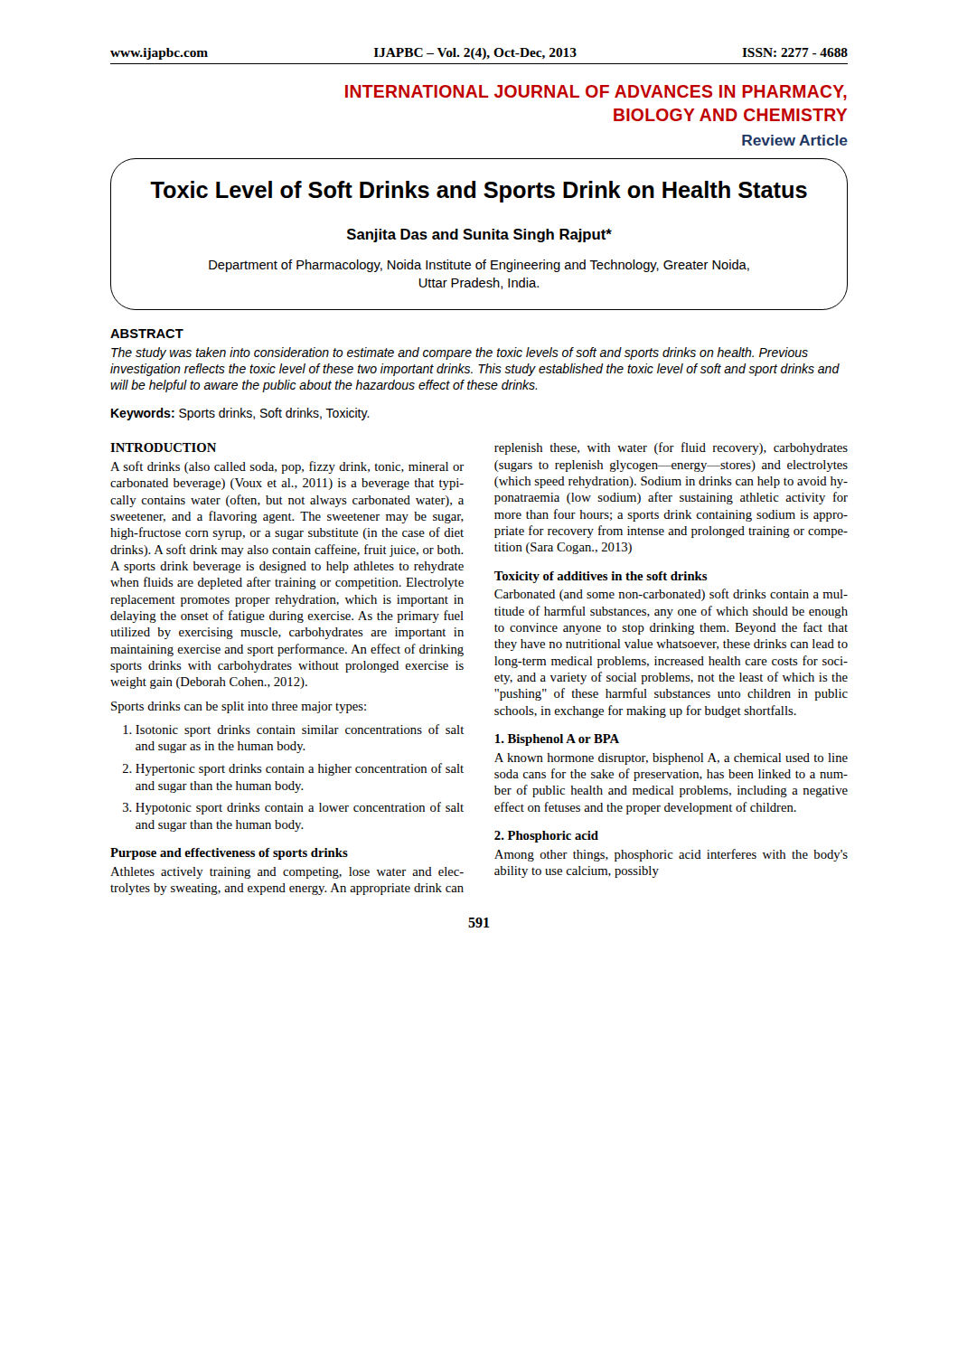www.ijapbc.com IJAPBC – Vol. 2(4), Oct-Dec, 2013 ISSN: 2277 - 4688
INTERNATIONAL JOURNAL OF ADVANCES IN PHARMACY, BIOLOGY AND CHEMISTRY
Review Article
Toxic Level of Soft Drinks and Sports Drink on Health Status
Sanjita Das and Sunita Singh Rajput*
Department of Pharmacology, Noida Institute of Engineering and Technology, Greater Noida,
Uttar Pradesh, India.
ABSTRACT
The study was taken into consideration to estimate and compare the toxic levels of soft and sports drinks on health. Previous investigation reflects the toxic level of these two important drinks. This study established the toxic level of soft and sport drinks and will be helpful to aware the public about the hazardous effect of these drinks.
Keywords: Sports drinks, Soft drinks, Toxicity.
INTRODUCTION
A soft drinks (also called soda, pop, fizzy drink, tonic, mineral or carbonated beverage) (Voux et al., 2011) is a beverage that typically contains water (often, but not always carbonated water), a sweetener, and a flavoring agent. The sweetener may be sugar, high-fructose corn syrup, or a sugar substitute (in the case of diet drinks). A soft drink may also contain caffeine, fruit juice, or both. A sports drink beverage is designed to help athletes to rehydrate when fluids are depleted after training or competition. Electrolyte replacement promotes proper rehydration, which is important in delaying the onset of fatigue during exercise. As the primary fuel utilized by exercising muscle, carbohydrates are important in maintaining exercise and sport performance. An effect of drinking sports drinks with carbohydrates without prolonged exercise is weight gain (Deborah Cohen., 2012).
Sports drinks can be split into three major types:
Isotonic sport drinks contain similar concentrations of salt and sugar as in the human body.
Hypertonic sport drinks contain a higher concentration of salt and sugar than the human body.
Hypotonic sport drinks contain a lower concentration of salt and sugar than the human body.
Purpose and effectiveness of sports drinks
Athletes actively training and competing, lose water and electrolytes by sweating, and expend energy. An appropriate drink can replenish these, with water (for fluid recovery), carbohydrates (sugars to replenish glycogen—energy—stores) and electrolytes (which speed rehydration). Sodium in drinks can help to avoid hyponatraemia (low sodium) after sustaining athletic activity for more than four hours; a sports drink containing sodium is appropriate for recovery from intense and prolonged training or competition (Sara Cogan., 2013)
Toxicity of additives in the soft drinks
Carbonated (and some non-carbonated) soft drinks contain a multitude of harmful substances, any one of which should be enough to convince anyone to stop drinking them. Beyond the fact that they have no nutritional value whatsoever, these drinks can lead to long-term medical problems, increased health care costs for society, and a variety of social problems, not the least of which is the "pushing" of these harmful substances unto children in public schools, in exchange for making up for budget shortfalls.
1. Bisphenol A or BPA
A known hormone disruptor, bisphenol A, a chemical used to line soda cans for the sake of preservation, has been linked to a number of public health and medical problems, including a negative effect on fetuses and the proper development of children.
2. Phosphoric acid
Among other things, phosphoric acid interferes with the body's ability to use calcium, possibly
591